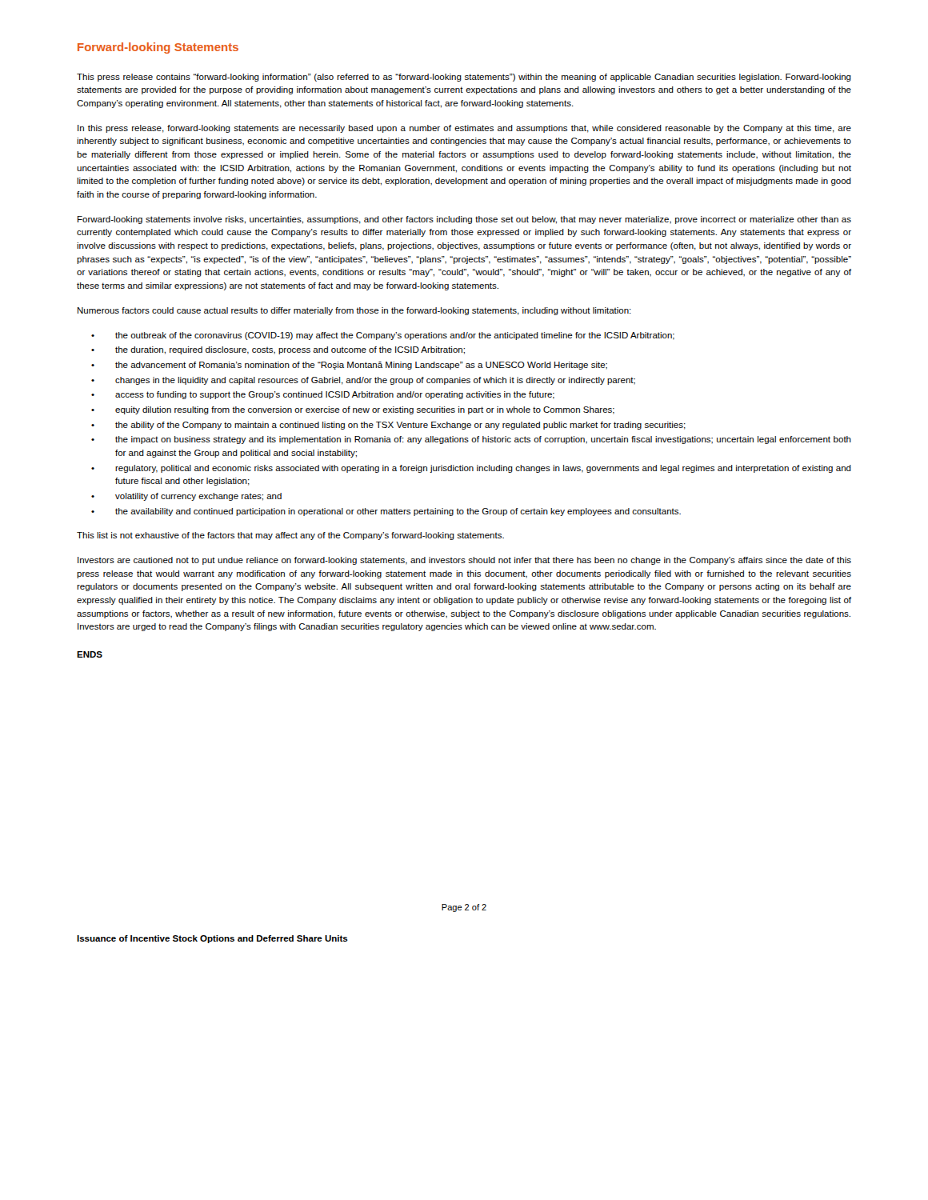Forward-looking Statements
This press release contains “forward-looking information” (also referred to as “forward-looking statements”) within the meaning of applicable Canadian securities legislation. Forward-looking statements are provided for the purpose of providing information about management’s current expectations and plans and allowing investors and others to get a better understanding of the Company’s operating environment. All statements, other than statements of historical fact, are forward-looking statements.
In this press release, forward-looking statements are necessarily based upon a number of estimates and assumptions that, while considered reasonable by the Company at this time, are inherently subject to significant business, economic and competitive uncertainties and contingencies that may cause the Company’s actual financial results, performance, or achievements to be materially different from those expressed or implied herein. Some of the material factors or assumptions used to develop forward-looking statements include, without limitation, the uncertainties associated with: the ICSID Arbitration, actions by the Romanian Government, conditions or events impacting the Company’s ability to fund its operations (including but not limited to the completion of further funding noted above) or service its debt, exploration, development and operation of mining properties and the overall impact of misjudgments made in good faith in the course of preparing forward-looking information.
Forward-looking statements involve risks, uncertainties, assumptions, and other factors including those set out below, that may never materialize, prove incorrect or materialize other than as currently contemplated which could cause the Company’s results to differ materially from those expressed or implied by such forward-looking statements. Any statements that express or involve discussions with respect to predictions, expectations, beliefs, plans, projections, objectives, assumptions or future events or performance (often, but not always, identified by words or phrases such as “expects”, “is expected”, “is of the view”, “anticipates”, “believes”, “plans”, “projects”, “estimates”, “assumes”, “intends”, “strategy”, “goals”, “objectives”, “potential”, “possible” or variations thereof or stating that certain actions, events, conditions or results “may”, “could”, “would”, “should”, “might” or “will” be taken, occur or be achieved, or the negative of any of these terms and similar expressions) are not statements of fact and may be forward-looking statements.
Numerous factors could cause actual results to differ materially from those in the forward-looking statements, including without limitation:
the outbreak of the coronavirus (COVID‑19) may affect the Company’s operations and/or the anticipated timeline for the ICSID Arbitration;
the duration, required disclosure, costs, process and outcome of the ICSID Arbitration;
the advancement of Romania’s nomination of the “Roşia Montană Mining Landscape” as a UNESCO World Heritage site;
changes in the liquidity and capital resources of Gabriel, and/or the group of companies of which it is directly or indirectly parent;
access to funding to support the Group’s continued ICSID Arbitration and/or operating activities in the future;
equity dilution resulting from the conversion or exercise of new or existing securities in part or in whole to Common Shares;
the ability of the Company to maintain a continued listing on the TSX Venture Exchange or any regulated public market for trading securities;
the impact on business strategy and its implementation in Romania of: any allegations of historic acts of corruption, uncertain fiscal investigations; uncertain legal enforcement both for and against the Group and political and social instability;
regulatory, political and economic risks associated with operating in a foreign jurisdiction including changes in laws, governments and legal regimes and interpretation of existing and future fiscal and other legislation;
volatility of currency exchange rates; and
the availability and continued participation in operational or other matters pertaining to the Group of certain key employees and consultants.
This list is not exhaustive of the factors that may affect any of the Company’s forward-looking statements.
Investors are cautioned not to put undue reliance on forward-looking statements, and investors should not infer that there has been no change in the Company’s affairs since the date of this press release that would warrant any modification of any forward-looking statement made in this document, other documents periodically filed with or furnished to the relevant securities regulators or documents presented on the Company’s website. All subsequent written and oral forward-looking statements attributable to the Company or persons acting on its behalf are expressly qualified in their entirety by this notice. The Company disclaims any intent or obligation to update publicly or otherwise revise any forward-looking statements or the foregoing list of assumptions or factors, whether as a result of new information, future events or otherwise, subject to the Company’s disclosure obligations under applicable Canadian securities regulations. Investors are urged to read the Company’s filings with Canadian securities regulatory agencies which can be viewed online at www.sedar.com.
ENDS
Page 2 of 2
Issuance of Incentive Stock Options and Deferred Share Units